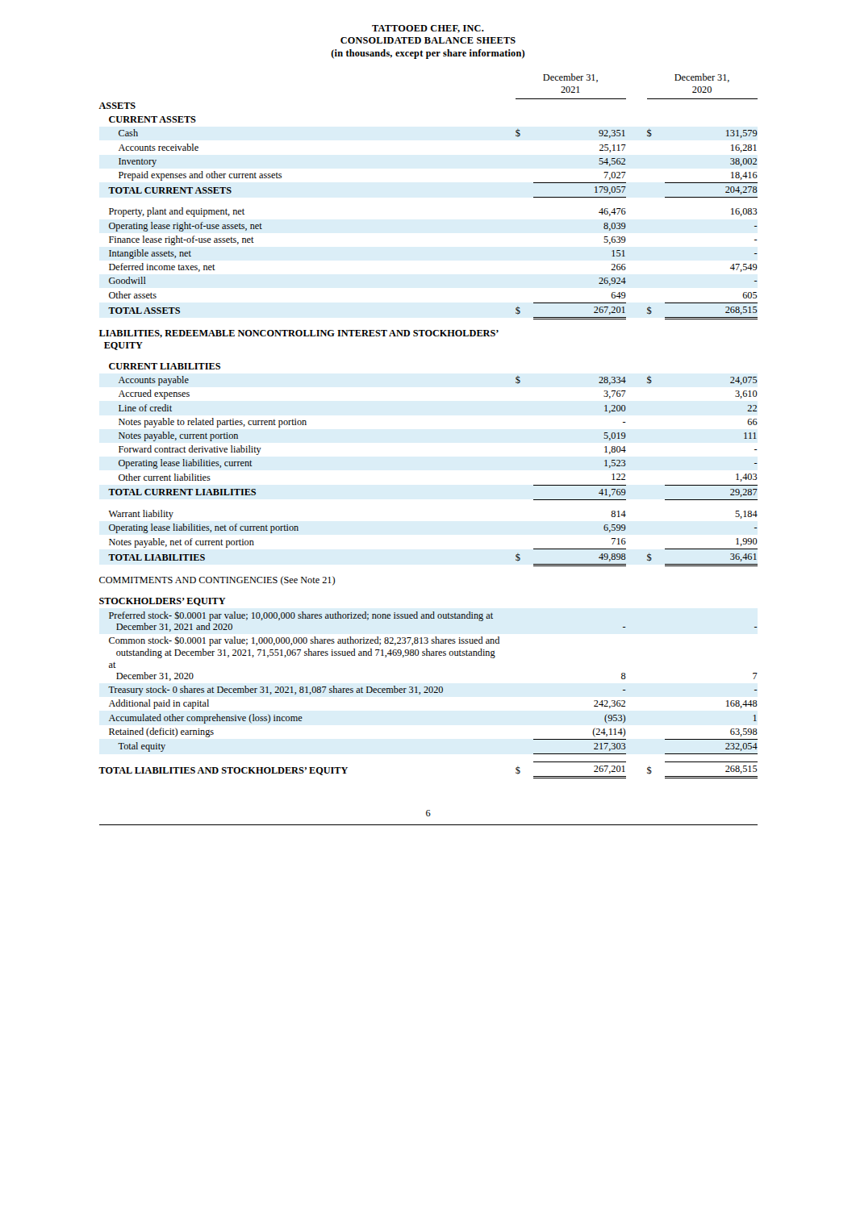TATTOOED CHEF, INC.
CONSOLIDATED BALANCE SHEETS
(in thousands, except per share information)
| | | December 31, 2021 | | December 31, 2020 |
| ASSETS | | | | | | |
| CURRENT ASSETS | | | | | | |
| Cash | | $ | 92,351 | | $ | 131,579 |
| Accounts receivable | | | 25,117 | | | 16,281 |
| Inventory | | | 54,562 | | | 38,002 |
| Prepaid expenses and other current assets | | | 7,027 | | | 18,416 |
| TOTAL CURRENT ASSETS | | | 179,057 | | | 204,278 |
| Property, plant and equipment, net | | | 46,476 | | | 16,083 |
| Operating lease right-of-use assets, net | | | 8,039 | | | - |
| Finance lease right-of-use assets, net | | | 5,639 | | | - |
| Intangible assets, net | | | 151 | | | - |
| Deferred income taxes, net | | | 266 | | | 47,549 |
| Goodwill | | | 26,924 | | | - |
| Other assets | | | 649 | | | 605 |
| TOTAL ASSETS | | $ | 267,201 | | $ | 268,515 |
| LIABILITIES, REDEEMABLE NONCONTROLLING INTEREST AND STOCKHOLDERS’ EQUITY | | | | | | |
| CURRENT LIABILITIES | | | | | | |
| Accounts payable | | $ | 28,334 | | $ | 24,075 |
| Accrued expenses | | | 3,767 | | | 3,610 |
| Line of credit | | | 1,200 | | | 22 |
| Notes payable to related parties, current portion | | | - | | | 66 |
| Notes payable, current portion | | | 5,019 | | | 111 |
| Forward contract derivative liability | | | 1,804 | | | - |
| Operating lease liabilities, current | | | 1,523 | | | - |
| Other current liabilities | | | 122 | | | 1,403 |
| TOTAL CURRENT LIABILITIES | | | 41,769 | | | 29,287 |
| Warrant liability | | | 814 | | | 5,184 |
| Operating lease liabilities, net of current portion | | | 6,599 | | | - |
| Notes payable, net of current portion | | | 716 | | | 1,990 |
| TOTAL LIABILITIES | | $ | 49,898 | | $ | 36,461 |
| COMMITMENTS AND CONTINGENCIES (See Note 21) | | | | | | |
| STOCKHOLDERS’ EQUITY | | | | | | |
| Preferred stock- $0.0001 par value; 10,000,000 shares authorized; none issued and outstanding at December 31, 2021 and 2020 | | | - | | | - |
| Common stock- $0.0001 par value; 1,000,000,000 shares authorized; 82,237,813 shares issued and outstanding at December 31, 2021, 71,551,067 shares issued and 71,469,980 shares outstanding at December 31, 2020 | | | 8 | | | 7 |
| Treasury stock- 0 shares at December 31, 2021, 81,087 shares at December 31, 2020 | | | - | | | - |
| Additional paid in capital | | | 242,362 | | | 168,448 |
| Accumulated other comprehensive (loss) income | | | (953) | | | 1 |
| Retained (deficit) earnings | | | (24,114) | | | 63,598 |
| Total equity | | | 217,303 | | | 232,054 |
| TOTAL LIABILITIES AND STOCKHOLDERS’ EQUITY | | $ | 267,201 | | $ | 268,515 |
6